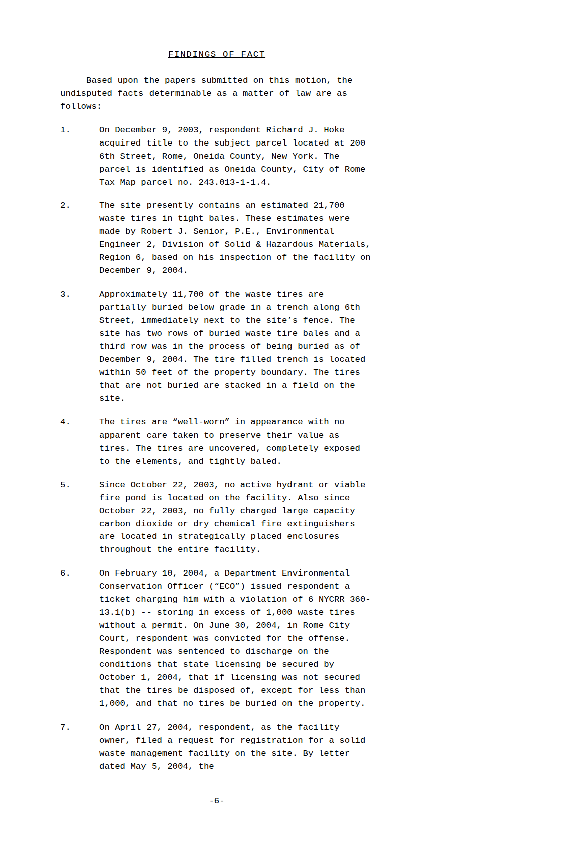FINDINGS OF FACT
Based upon the papers submitted on this motion, the undisputed facts determinable as a matter of law are as follows:
1.
On December 9, 2003, respondent Richard J. Hoke acquired title to the subject parcel located at 200 6th Street, Rome, Oneida County, New York. The parcel is identified as Oneida County, City of Rome Tax Map parcel no. 243.013-1-1.4.
2.
The site presently contains an estimated 21,700 waste tires in tight bales. These estimates were made by Robert J. Senior, P.E., Environmental Engineer 2, Division of Solid & Hazardous Materials, Region 6, based on his inspection of the facility on December 9, 2004.
3.
Approximately 11,700 of the waste tires are partially buried below grade in a trench along 6th Street, immediately next to the site’s fence. The site has two rows of buried waste tire bales and a third row was in the process of being buried as of December 9, 2004. The tire filled trench is located within 50 feet of the property boundary. The tires that are not buried are stacked in a field on the site.
4.
The tires are “well-worn” in appearance with no apparent care taken to preserve their value as tires. The tires are uncovered, completely exposed to the elements, and tightly baled.
5.
Since October 22, 2003, no active hydrant or viable fire pond is located on the facility. Also since October 22, 2003, no fully charged large capacity carbon dioxide or dry chemical fire extinguishers are located in strategically placed enclosures throughout the entire facility.
6.
On February 10, 2004, a Department Environmental Conservation Officer (“ECO”) issued respondent a ticket charging him with a violation of 6 NYCRR 360-13.1(b) -- storing in excess of 1,000 waste tires without a permit. On June 30, 2004, in Rome City Court, respondent was convicted for the offense. Respondent was sentenced to discharge on the conditions that state licensing be secured by October 1, 2004, that if licensing was not secured that the tires be disposed of, except for less than 1,000, and that no tires be buried on the property.
7.
On April 27, 2004, respondent, as the facility owner, filed a request for registration for a solid waste management facility on the site. By letter dated May 5, 2004, the
-6-